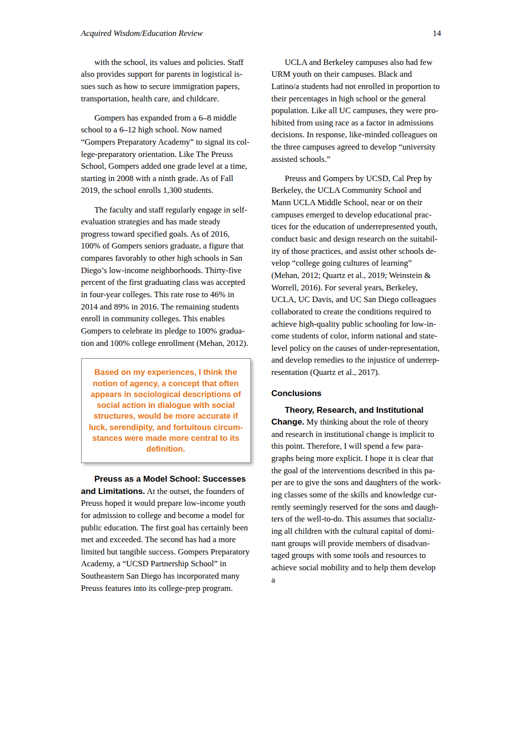Acquired Wisdom/Education Review 14
with the school, its values and policies. Staff also provides support for parents in logistical issues such as how to secure immigration papers, transportation, health care, and childcare.
Gompers has expanded from a 6–8 middle school to a 6–12 high school. Now named “Gompers Preparatory Academy” to signal its college-preparatory orientation. Like The Preuss School, Gompers added one grade level at a time, starting in 2008 with a ninth grade. As of Fall 2019, the school enrolls 1,300 students.
The faculty and staff regularly engage in self-evaluation strategies and has made steady progress toward specified goals. As of 2016, 100% of Gompers seniors graduate, a figure that compares favorably to other high schools in San Diego’s low-income neighborhoods. Thirty-five percent of the first graduating class was accepted in four-year colleges. This rate rose to 46% in 2014 and 89% in 2016. The remaining students enroll in community colleges. This enables Gompers to celebrate its pledge to 100% graduation and 100% college enrollment (Mehan, 2012).
Based on my experiences, I think the notion of agency, a concept that often appears in sociological descriptions of social action in dialogue with social structures, would be more accurate if luck, serendipity, and fortuitous circumstances were made more central to its definition.
Preuss as a Model School: Successes and Limitations. At the outset, the founders of Preuss hoped it would prepare low-income youth for admission to college and become a model for public education. The first goal has certainly been met and exceeded. The second has had a more limited but tangible success. Gompers Preparatory Academy, a “UCSD Partnership School” in Southeastern San Diego has incorporated many Preuss features into its college-prep program.
UCLA and Berkeley campuses also had few URM youth on their campuses. Black and Latino/a students had not enrolled in proportion to their percentages in high school or the general population. Like all UC campuses, they were prohibited from using race as a factor in admissions decisions. In response, like-minded colleagues on the three campuses agreed to develop “university assisted schools.”
Preuss and Gompers by UCSD, Cal Prep by Berkeley, the UCLA Community School and Mann UCLA Middle School, near or on their campuses emerged to develop educational practices for the education of underrepresented youth, conduct basic and design research on the suitability of those practices, and assist other schools develop “college going cultures of learning” (Mehan, 2012; Quartz et al., 2019; Weinstein & Worrell, 2016). For several years, Berkeley, UCLA, UC Davis, and UC San Diego colleagues collaborated to create the conditions required to achieve high-quality public schooling for low-income students of color, inform national and state-level policy on the causes of under-representation, and develop remedies to the injustice of underrepresentation (Quartz et al., 2017).
Conclusions
Theory, Research, and Institutional Change. My thinking about the role of theory and research in institutional change is implicit to this point. Therefore, I will spend a few paragraphs being more explicit. I hope it is clear that the goal of the interventions described in this paper are to give the sons and daughters of the working classes some of the skills and knowledge currently seemingly reserved for the sons and daughters of the well-to-do. This assumes that socializing all children with the cultural capital of dominant groups will provide members of disadvantaged groups with some tools and resources to achieve social mobility and to help them develop a